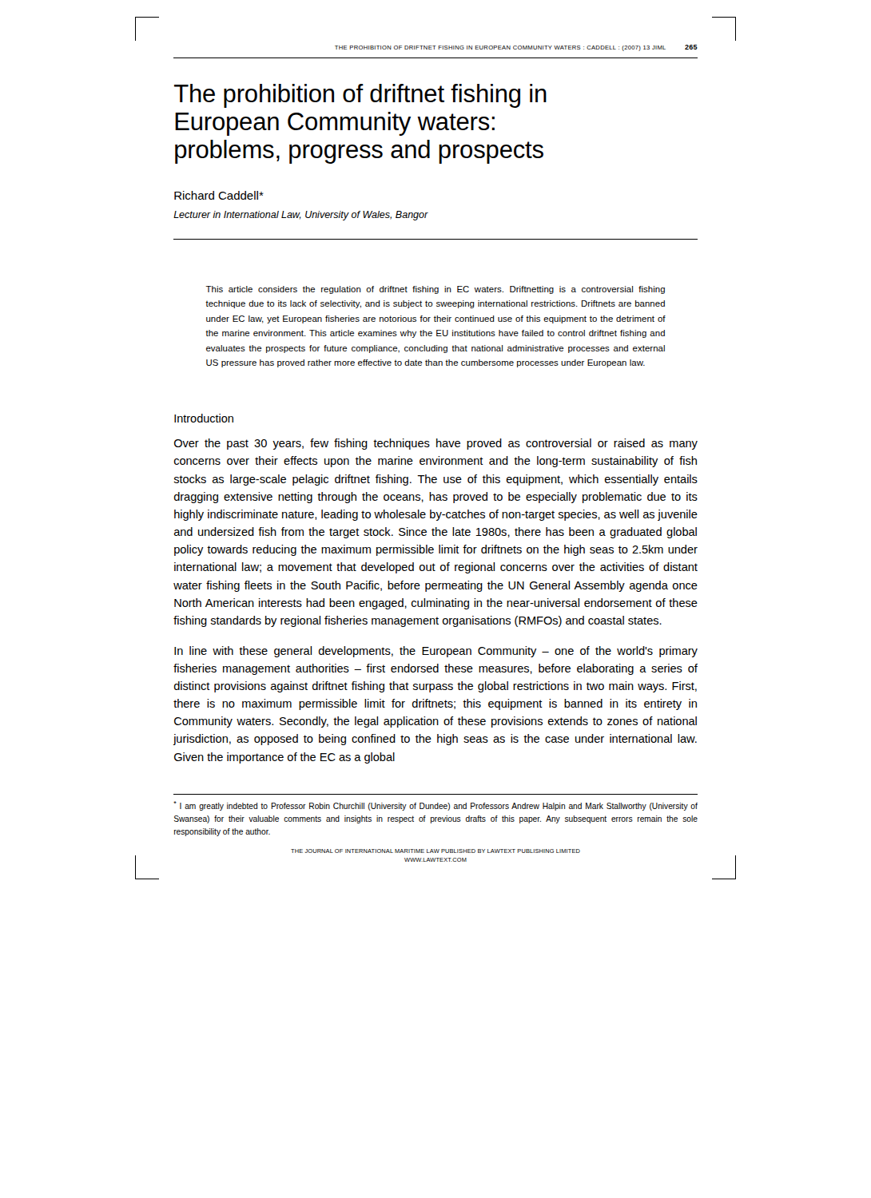THE PROHIBITION OF DRIFTNET FISHING IN EUROPEAN COMMUNITY WATERS : CADDELL : (2007) 13 JIML 265
The prohibition of driftnet fishing in
European Community waters:
problems, progress and prospects
Richard Caddell*
Lecturer in International Law, University of Wales, Bangor
This article considers the regulation of driftnet fishing in EC waters. Driftnetting is a controversial fishing technique due to its lack of selectivity, and is subject to sweeping international restrictions. Driftnets are banned under EC law, yet European fisheries are notorious for their continued use of this equipment to the detriment of the marine environment. This article examines why the EU institutions have failed to control driftnet fishing and evaluates the prospects for future compliance, concluding that national administrative processes and external US pressure has proved rather more effective to date than the cumbersome processes under European law.
Introduction
Over the past 30 years, few fishing techniques have proved as controversial or raised as many concerns over their effects upon the marine environment and the long-term sustainability of fish stocks as large-scale pelagic driftnet fishing. The use of this equipment, which essentially entails dragging extensive netting through the oceans, has proved to be especially problematic due to its highly indiscriminate nature, leading to wholesale by-catches of non-target species, as well as juvenile and undersized fish from the target stock. Since the late 1980s, there has been a graduated global policy towards reducing the maximum permissible limit for driftnets on the high seas to 2.5km under international law; a movement that developed out of regional concerns over the activities of distant water fishing fleets in the South Pacific, before permeating the UN General Assembly agenda once North American interests had been engaged, culminating in the near-universal endorsement of these fishing standards by regional fisheries management organisations (RMFOs) and coastal states.
In line with these general developments, the European Community – one of the world's primary fisheries management authorities – first endorsed these measures, before elaborating a series of distinct provisions against driftnet fishing that surpass the global restrictions in two main ways. First, there is no maximum permissible limit for driftnets; this equipment is banned in its entirety in Community waters. Secondly, the legal application of these provisions extends to zones of national jurisdiction, as opposed to being confined to the high seas as is the case under international law. Given the importance of the EC as a global
* I am greatly indebted to Professor Robin Churchill (University of Dundee) and Professors Andrew Halpin and Mark Stallworthy (University of Swansea) for their valuable comments and insights in respect of previous drafts of this paper. Any subsequent errors remain the sole responsibility of the author.
THE JOURNAL OF INTERNATIONAL MARITIME LAW PUBLISHED BY LAWTEXT PUBLISHING LIMITED
WWW.LAWTEXT.COM